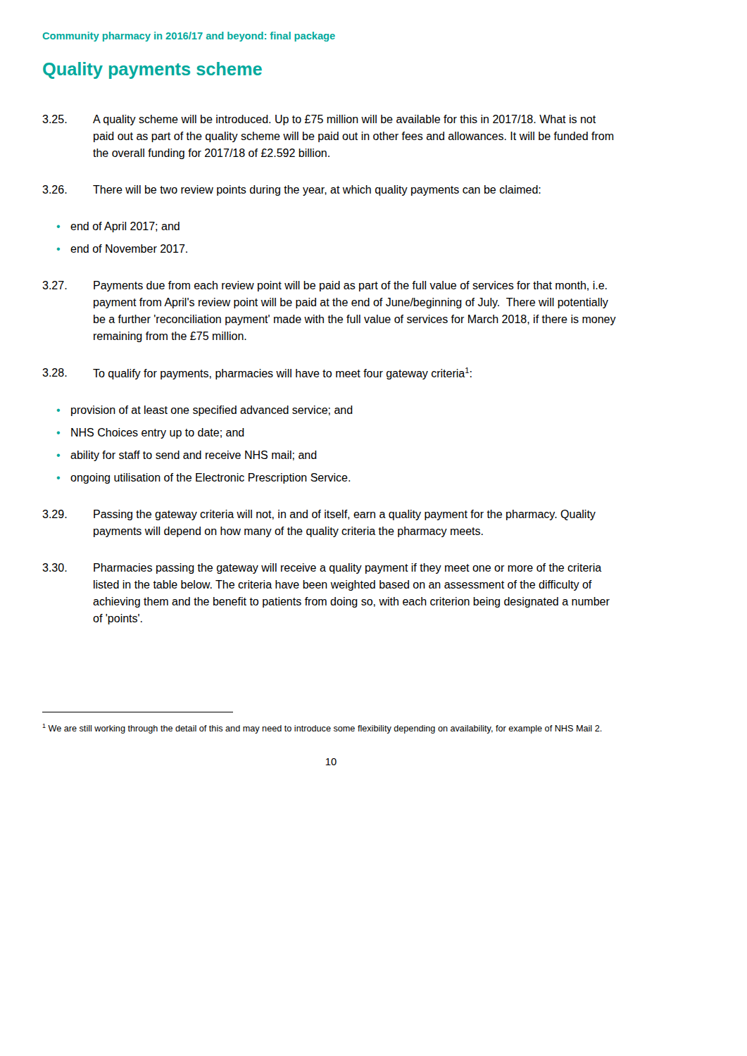Community pharmacy in 2016/17 and beyond: final package
Quality payments scheme
3.25.
A quality scheme will be introduced. Up to £75 million will be available for this in 2017/18. What is not paid out as part of the quality scheme will be paid out in other fees and allowances. It will be funded from the overall funding for 2017/18 of £2.592 billion.
3.26.
There will be two review points during the year, at which quality payments can be claimed:
end of April 2017; and
end of November 2017.
3.27.
Payments due from each review point will be paid as part of the full value of services for that month, i.e. payment from April's review point will be paid at the end of June/beginning of July. There will potentially be a further 'reconciliation payment' made with the full value of services for March 2018, if there is money remaining from the £75 million.
3.28.
To qualify for payments, pharmacies will have to meet four gateway criteria1:
provision of at least one specified advanced service; and
NHS Choices entry up to date; and
ability for staff to send and receive NHS mail; and
ongoing utilisation of the Electronic Prescription Service.
3.29.
Passing the gateway criteria will not, in and of itself, earn a quality payment for the pharmacy. Quality payments will depend on how many of the quality criteria the pharmacy meets.
3.30.
Pharmacies passing the gateway will receive a quality payment if they meet one or more of the criteria listed in the table below. The criteria have been weighted based on an assessment of the difficulty of achieving them and the benefit to patients from doing so, with each criterion being designated a number of 'points'.
1 We are still working through the detail of this and may need to introduce some flexibility depending on availability, for example of NHS Mail 2.
10